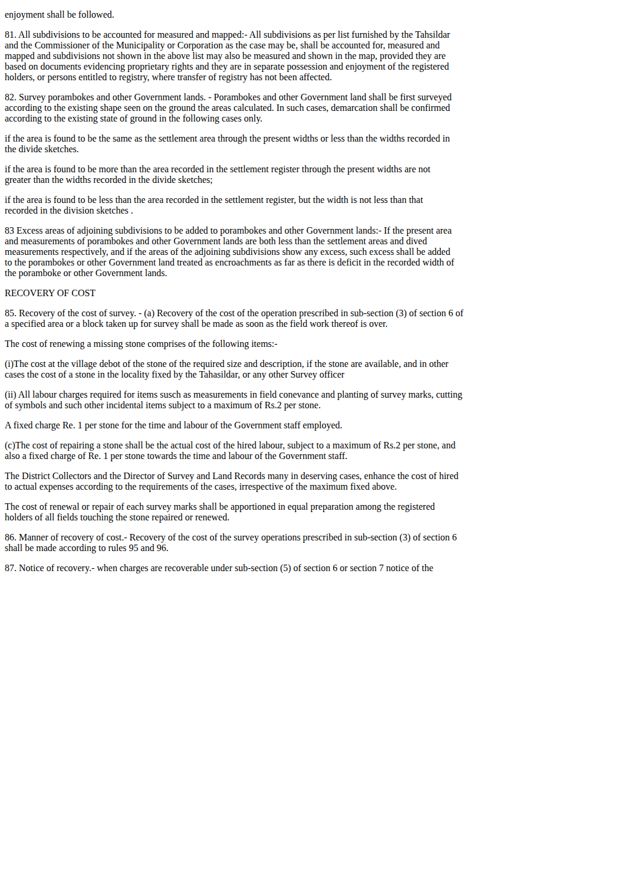enjoyment shall be followed.
81. All subdivisions to be accounted for measured and mapped:- All subdivisions as per list furnished by the Tahsildar
and the Commissioner of the Municipality or Corporation as the case may be, shall be accounted for, measured and
mapped and subdivisions not shown in the above list may also be measured and shown in the map, provided they are
based on documents evidencing proprietary rights and they are in separate possession and enjoyment of the registered
holders, or persons entitled to registry, where transfer of registry has not been affected.
82. Survey porambokes and other Government lands. - Porambokes and other Government land shall be first surveyed
according to the existing shape seen on the ground the areas calculated. In such cases, demarcation shall be confirmed
according to the existing state of ground in the following cases only.
if the area is found to be the same as the settlement area through the present widths or less than the widths recorded in
the divide sketches.
if the area is found to be more than the area recorded in the settlement register through the present widths are not
greater than the widths recorded in the divide sketches;
if the area is found to be less than the area recorded in the settlement register, but the width is not less than that
recorded in the division sketches .
83 Excess areas of adjoining subdivisions to be added to porambokes and other Government lands:- If the present area
and measurements of porambokes and other Government lands are both less than the settlement areas and dived
measurements respectively, and if the areas of the adjoining subdivisions show any excess, such excess shall be added
to the porambokes or other Government land treated as encroachments as far as there is deficit in the recorded width of
the poramboke or other Government lands.
RECOVERY OF COST
85. Recovery of the cost of survey. - (a) Recovery of the cost of the operation prescribed in sub-section (3) of section 6 of
a specified area or a block taken up for survey shall be made as soon as the field work thereof is over.
The cost of renewing a missing stone comprises of the following items:-
(i)The cost at the village debot of the stone of the required size and description, if the stone are available, and in other
cases the cost of a stone in the locality fixed by the Tahasildar, or any other Survey officer
(ii) All labour charges required for items susch as measurements in field conevance and planting of survey marks, cutting
of symbols and such other incidental items subject to a maximum of Rs.2 per stone.
A fixed charge Re. 1 per stone for the time and labour of the Government staff employed.
(c)The cost of repairing a stone shall be the actual cost of the hired labour, subject to a maximum of Rs.2 per stone, and
also a fixed charge of Re. 1 per stone towards the time and labour of the Government staff.
The District Collectors and the Director of Survey and Land Records many in deserving cases, enhance the cost of hired
to actual expenses according to the requirements of the cases, irrespective of the maximum fixed above.
The cost of renewal or repair of each survey marks shall be apportioned in equal preparation among the registered
holders of all fields touching the stone repaired or renewed.
86. Manner of recovery of cost.- Recovery of the cost of the survey operations prescribed in sub-section (3) of section 6
shall be made according to rules 95 and 96.
87. Notice of recovery.- when charges are recoverable under sub-section (5) of section 6 or section 7 notice of the